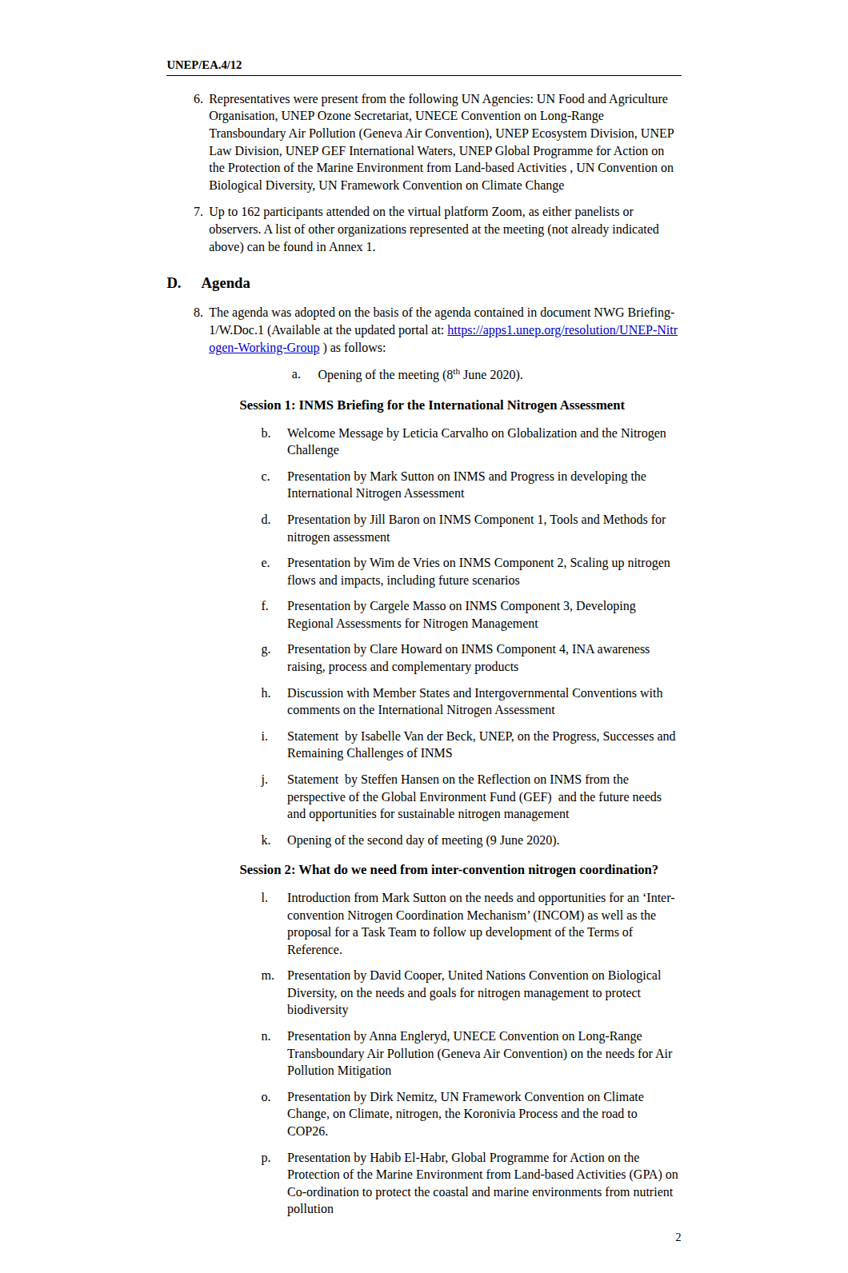UNEP/EA.4/12
6.
Representatives were present from the following UN Agencies: UN Food and Agriculture Organisation, UNEP Ozone Secretariat, UNECE Convention on Long-Range Transboundary Air Pollution (Geneva Air Convention), UNEP Ecosystem Division, UNEP Law Division, UNEP GEF International Waters, UNEP Global Programme for Action on the Protection of the Marine Environment from Land-based Activities , UN Convention on Biological Diversity, UN Framework Convention on Climate Change
7.
Up to 162 participants attended on the virtual platform Zoom, as either panelists or observers. A list of other organizations represented at the meeting (not already indicated above) can be found in Annex 1.
D. Agenda
8.
The agenda was adopted on the basis of the agenda contained in document NWG Briefing-1/W.Doc.1 (Available at the updated portal at: https://apps1.unep.org/resolution/UNEP-Nitrogen-Working-Group ) as follows:
a.
Opening of the meeting (8th June 2020).
Session 1: INMS Briefing for the International Nitrogen Assessment
b.
Welcome Message by Leticia Carvalho on Globalization and the Nitrogen Challenge
c.
Presentation by Mark Sutton on INMS and Progress in developing the International Nitrogen Assessment
d.
Presentation by Jill Baron on INMS Component 1, Tools and Methods for nitrogen assessment
e.
Presentation by Wim de Vries on INMS Component 2, Scaling up nitrogen flows and impacts, including future scenarios
f.
Presentation by Cargele Masso on INMS Component 3, Developing Regional Assessments for Nitrogen Management
g.
Presentation by Clare Howard on INMS Component 4, INA awareness raising, process and complementary products
h.
Discussion with Member States and Intergovernmental Conventions with comments on the International Nitrogen Assessment
i.
Statement by Isabelle Van der Beck, UNEP, on the Progress, Successes and Remaining Challenges of INMS
j.
Statement by Steffen Hansen on the Reflection on INMS from the perspective of the Global Environment Fund (GEF) and the future needs and opportunities for sustainable nitrogen management
k.
Opening of the second day of meeting (9 June 2020).
Session 2: What do we need from inter-convention nitrogen coordination?
l.
Introduction from Mark Sutton on the needs and opportunities for an ‘Inter- convention Nitrogen Coordination Mechanism’ (INCOM) as well as the proposal for a Task Team to follow up development of the Terms of Reference.
m.
Presentation by David Cooper, United Nations Convention on Biological Diversity, on the needs and goals for nitrogen management to protect biodiversity
n.
Presentation by Anna Engleryd, UNECE Convention on Long-Range Transboundary Air Pollution (Geneva Air Convention) on the needs for Air Pollution Mitigation
o.
Presentation by Dirk Nemitz, UN Framework Convention on Climate Change, on Climate, nitrogen, the Koronivia Process and the road to COP26.
p.
Presentation by Habib El-Habr, Global Programme for Action on the Protection of the Marine Environment from Land-based Activities (GPA) on Co-ordination to protect the coastal and marine environments from nutrient pollution
2